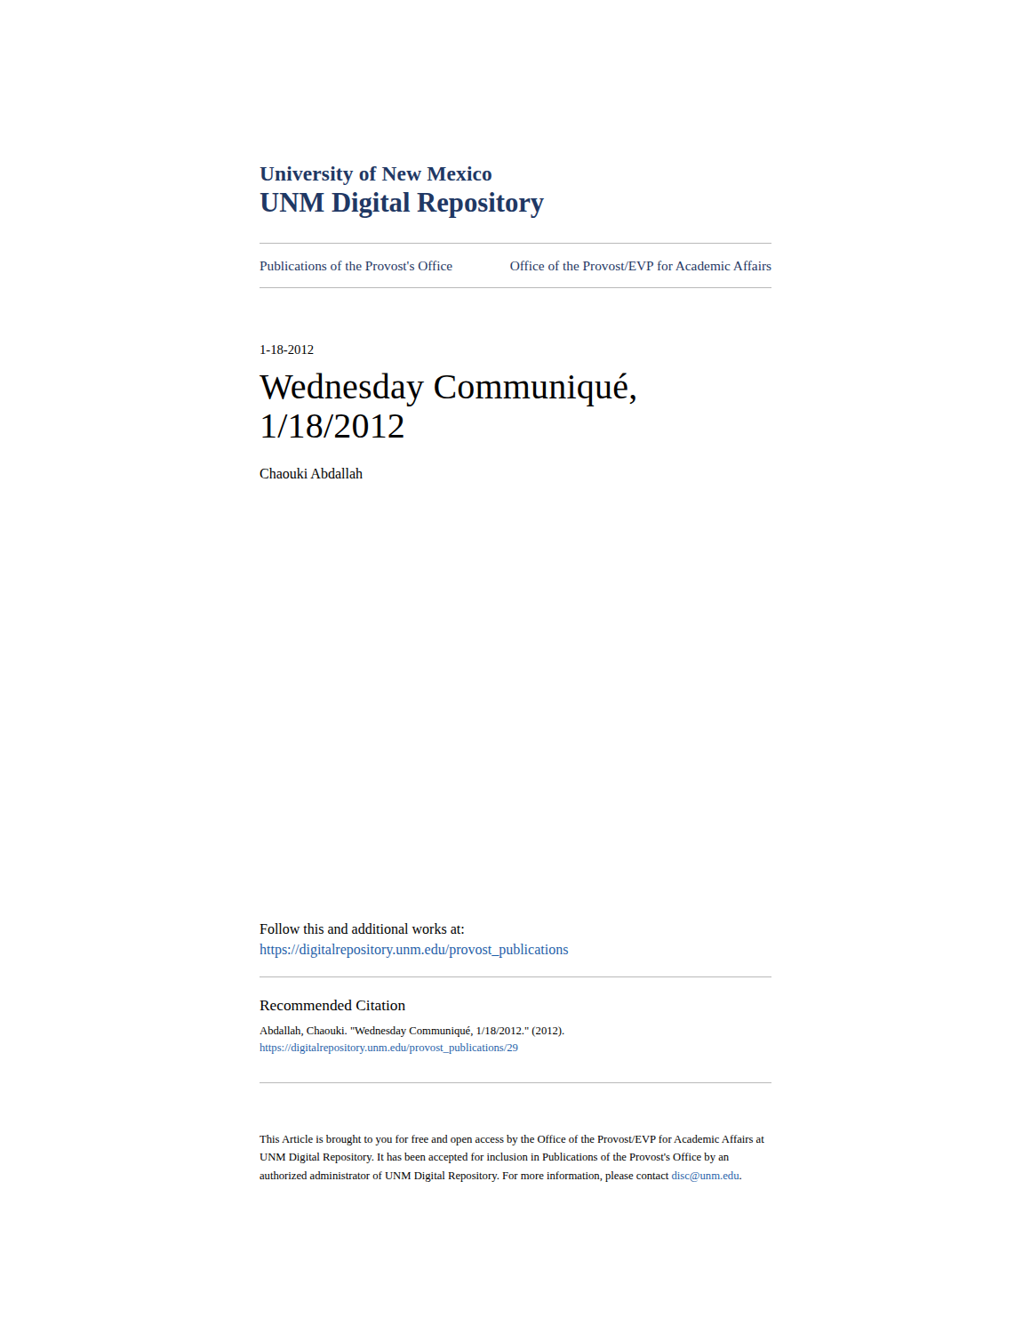University of New Mexico
UNM Digital Repository
Publications of the Provost's Office
Office of the Provost/EVP for Academic Affairs
1-18-2012
Wednesday Communiqué, 1/18/2012
Chaouki Abdallah
Follow this and additional works at: https://digitalrepository.unm.edu/provost_publications
Recommended Citation
Abdallah, Chaouki. "Wednesday Communiqué, 1/18/2012." (2012). https://digitalrepository.unm.edu/provost_publications/29
This Article is brought to you for free and open access by the Office of the Provost/EVP for Academic Affairs at UNM Digital Repository. It has been accepted for inclusion in Publications of the Provost's Office by an authorized administrator of UNM Digital Repository. For more information, please contact disc@unm.edu.